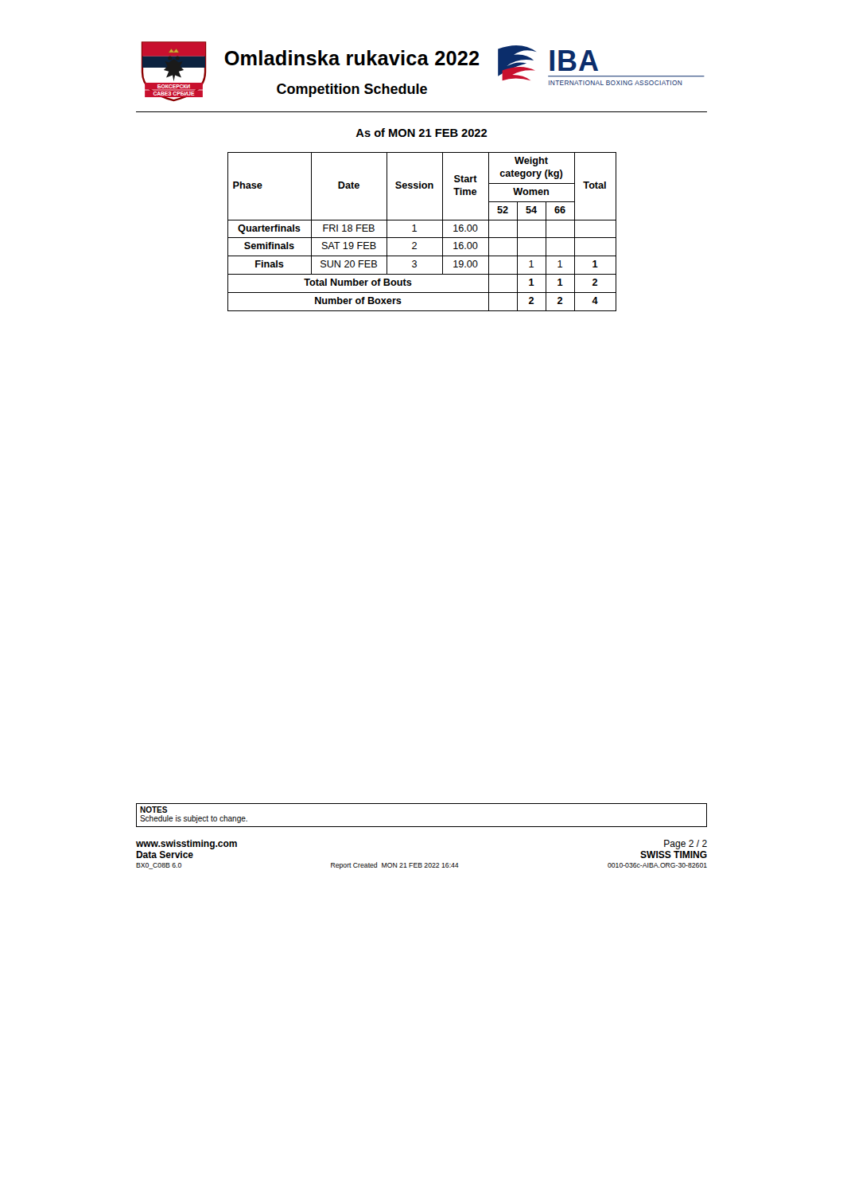БОКСЕРСКИ САВЕЗ СРБИЈЕ
Omladinska rukavica 2022
Competition Schedule
IBA INTERNATIONAL BOXING ASSOCIATION
As of MON 21 FEB 2022
| Phase | Date | Session | Start Time | Weight category (kg) | Total |
| --- | --- | --- | --- | --- | --- |
| Women |
| 52 | 54 | 66 |
| Quarterfinals | FRI 18 FEB | 1 | 16.00 | | | | |
| Semifinals | SAT 19 FEB | 2 | 16.00 | | | | |
| Finals | SUN 20 FEB | 3 | 19.00 | | 1 | 1 | 1 |
| Total Number of Bouts | | 1 | 1 | 2 |
| Number of Boxers | | 2 | 2 | 4 |
NOTES
Schedule is subject to change.
www.swisstiming.com
Page 2 / 2
Data Service
SWISS TIMING
BX0_C08B 6.0
Report Created MON 21 FEB 2022 16:44
0010-036c-AIBA.ORG-30-82601